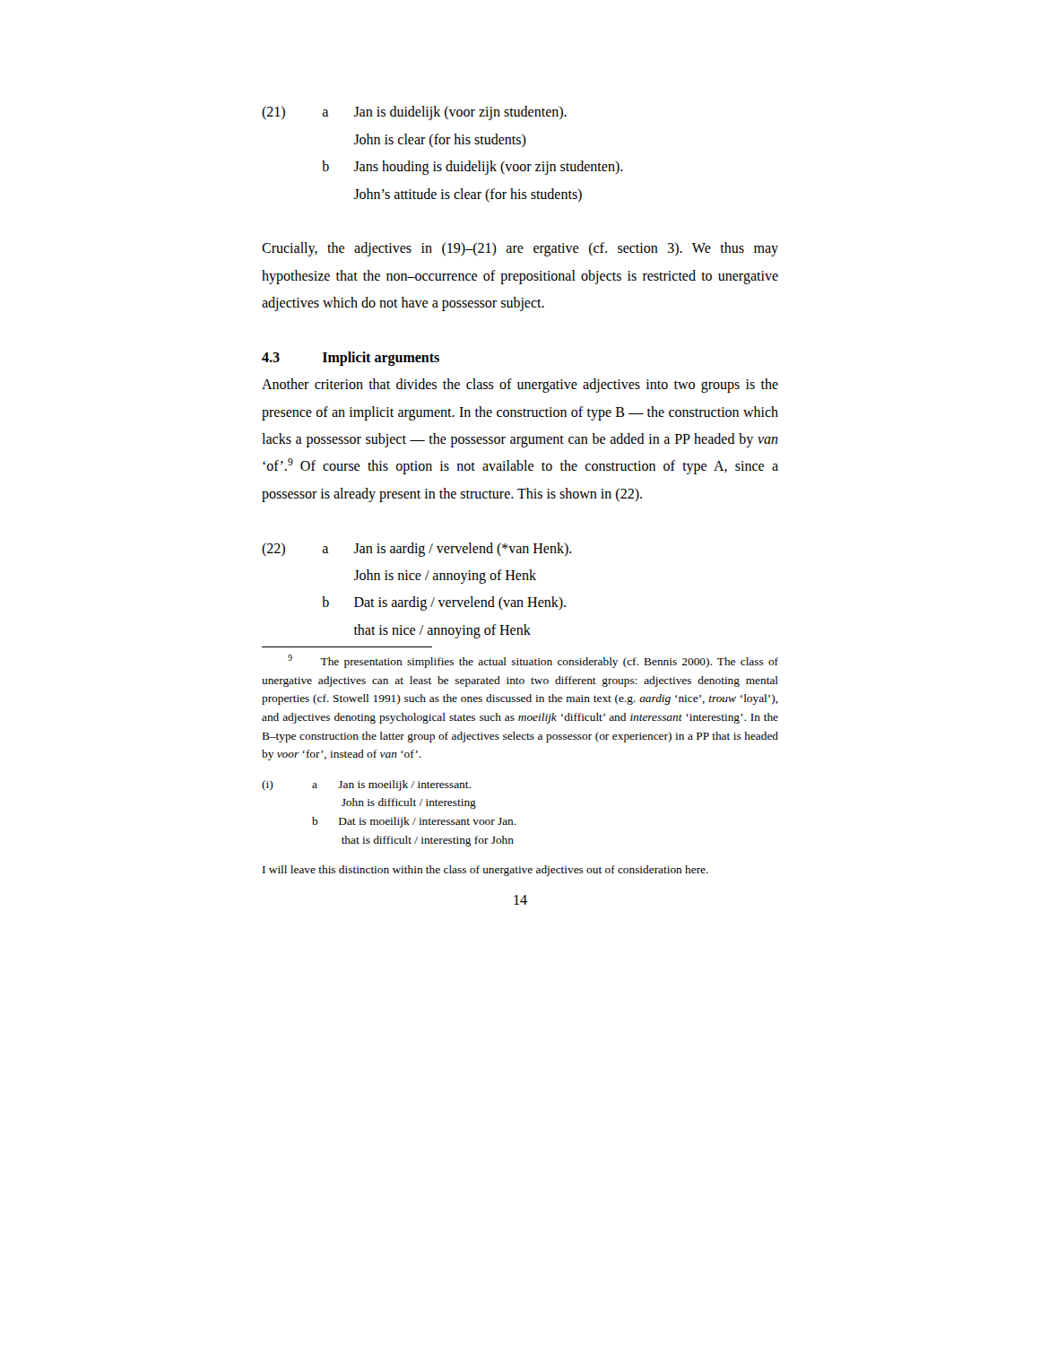(21) a Jan is duidelijk (voor zijn studenten).
John is clear (for his students)
b Jans houding is duidelijk (voor zijn studenten).
John’s attitude is clear (for his students)
Crucially, the adjectives in (19)–(21) are ergative (cf. section 3). We thus may hypothesize that the non–occurrence of prepositional objects is restricted to unergative adjectives which do not have a possessor subject.
4.3 Implicit arguments
Another criterion that divides the class of unergative adjectives into two groups is the presence of an implicit argument. In the construction of type B — the construction which lacks a possessor subject — the possessor argument can be added in a PP headed by van ‘of’.9 Of course this option is not available to the construction of type A, since a possessor is already present in the structure. This is shown in (22).
(22) a Jan is aardig / vervelend (*van Henk).
John is nice / annoying of Henk
b Dat is aardig / vervelend (van Henk).
that is nice / annoying of Henk
9 The presentation simplifies the actual situation considerably (cf. Bennis 2000). The class of unergative adjectives can at least be separated into two different groups: adjectives denoting mental properties (cf. Stowell 1991) such as the ones discussed in the main text (e.g. aardig ‘nice’, trouw ‘loyal’), and adjectives denoting psychological states such as moeilijk ‘difficult’ and interessant ‘interesting’. In the B–type construction the latter group of adjectives selects a possessor (or experiencer) in a PP that is headed by voor ‘for’, instead of van ‘of’.
(i) a Jan is moeilijk / interessant.
John is difficult / interesting
b Dat is moeilijk / interessant voor Jan.
that is difficult / interesting for John
I will leave this distinction within the class of unergative adjectives out of consideration here.
14